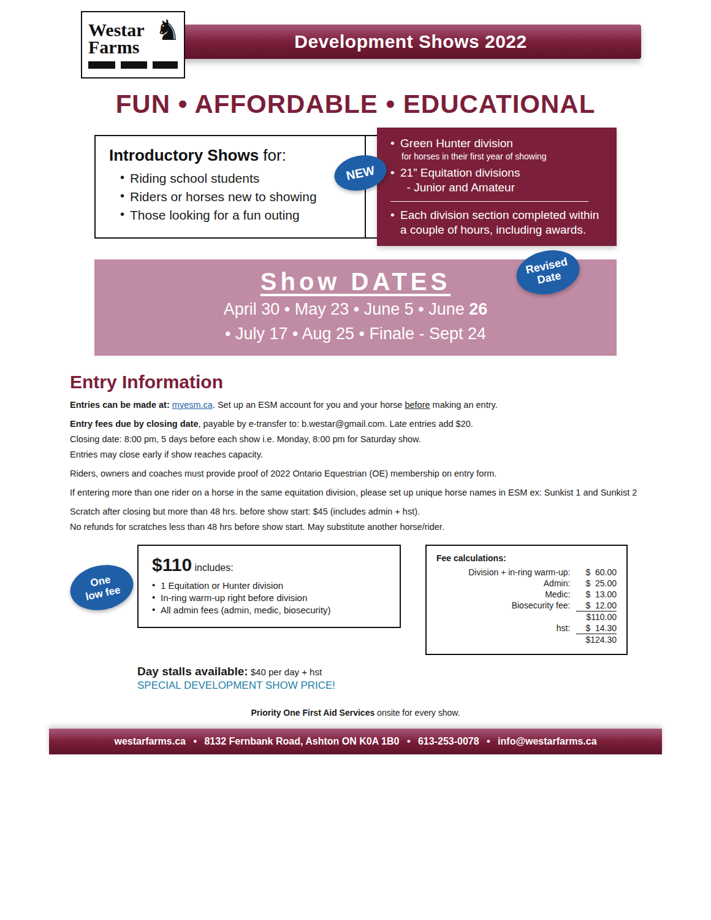Development Shows 2022
♞ Westar Farms
FUN • AFFORDABLE • EDUCATIONAL
NEW
Introductory Shows for:
Riding school students
Riders or horses new to showing
Those looking for a fun outing
Green Hunter division for horses in their first year of showing
21” Equitation divisions
- Junior and Amateur
Each division section completed within a couple of hours, including awards.
Revised
Date
Show DATES
April 30 • May 23 • June 5 • June 26
• July 17 • Aug 25 • Finale - Sept 24
Entry Information
Entries can be made at: myesm.ca. Set up an ESM account for you and your horse before making an entry.
Entry fees due by closing date, payable by e-transfer to: b.westar@gmail.com. Late entries add $20.
Closing date: 8:00 pm, 5 days before each show i.e. Monday, 8:00 pm for Saturday show.
Entries may close early if show reaches capacity.
Riders, owners and coaches must provide proof of 2022 Ontario Equestrian (OE) membership on entry form.
If entering more than one rider on a horse in the same equitation division, please set up unique horse names in ESM ex: Sunkist 1 and Sunkist 2
Scratch after closing but more than 48 hrs. before show start: $45 (includes admin + hst).
No refunds for scratches less than 48 hrs before show start. May substitute another horse/rider.
One
low fee
$110 includes:
1 Equitation or Hunter division
In-ring warm-up right before division
All admin fees (admin, medic, biosecurity)
Fee calculations:
| Division + in-ring warm-up: | $ 60.00 |
| Admin: | $ 25.00 |
| Medic: | $ 13.00 |
| Biosecurity fee: | $ 12.00 |
| | $110.00 |
| hst: | $ 14.30 |
| | $124.30 |
Day stalls available: $40 per day + hst
SPECIAL DEVELOPMENT SHOW PRICE!
Priority One First Aid Services onsite for every show.
westarfarms.ca • 8132 Fernbank Road, Ashton ON K0A 1B0 • 613-253-0078 • info@westarfarms.ca